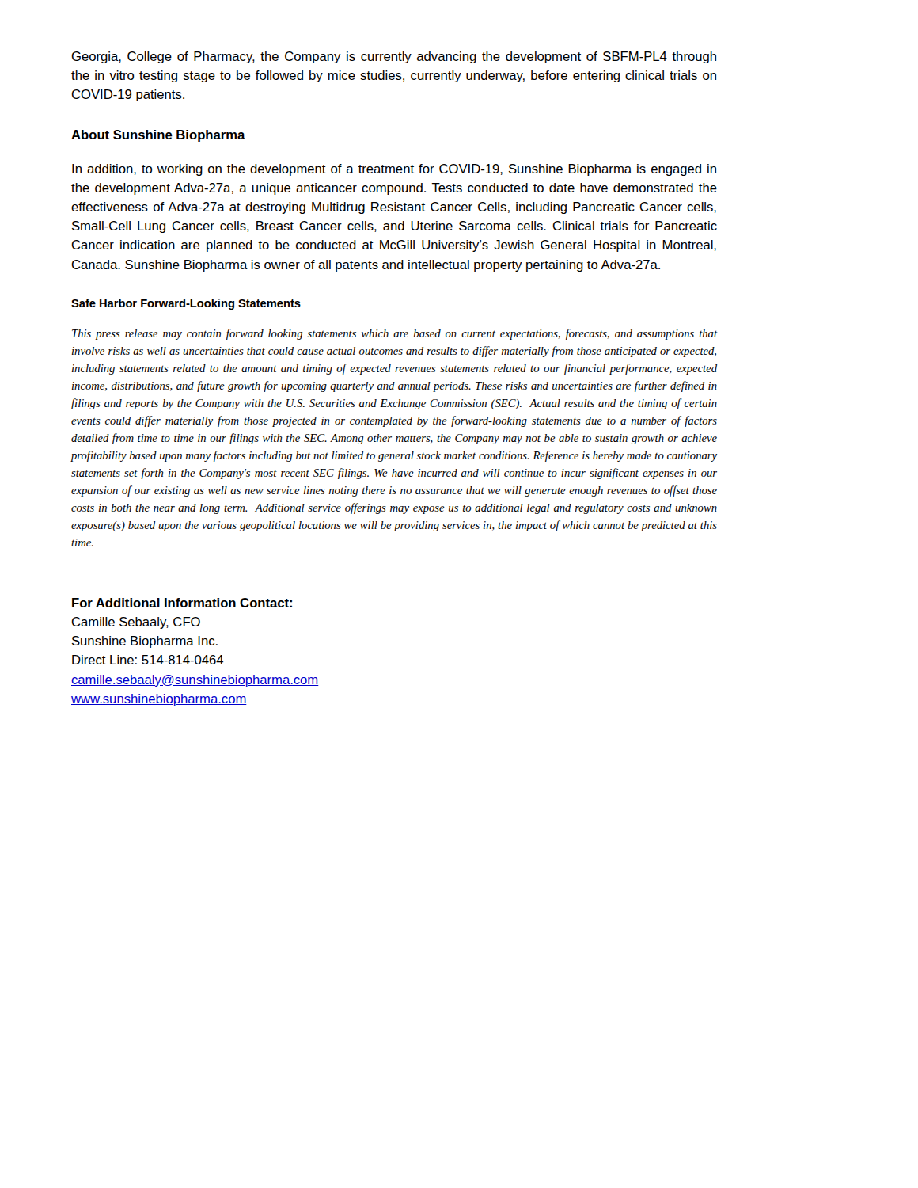Georgia, College of Pharmacy, the Company is currently advancing the development of SBFM-PL4 through the in vitro testing stage to be followed by mice studies, currently underway, before entering clinical trials on COVID-19 patients.
About Sunshine Biopharma
In addition, to working on the development of a treatment for COVID-19, Sunshine Biopharma is engaged in the development Adva-27a, a unique anticancer compound. Tests conducted to date have demonstrated the effectiveness of Adva-27a at destroying Multidrug Resistant Cancer Cells, including Pancreatic Cancer cells, Small-Cell Lung Cancer cells, Breast Cancer cells, and Uterine Sarcoma cells. Clinical trials for Pancreatic Cancer indication are planned to be conducted at McGill University’s Jewish General Hospital in Montreal, Canada. Sunshine Biopharma is owner of all patents and intellectual property pertaining to Adva-27a.
Safe Harbor Forward-Looking Statements
This press release may contain forward looking statements which are based on current expectations, forecasts, and assumptions that involve risks as well as uncertainties that could cause actual outcomes and results to differ materially from those anticipated or expected, including statements related to the amount and timing of expected revenues statements related to our financial performance, expected income, distributions, and future growth for upcoming quarterly and annual periods. These risks and uncertainties are further defined in filings and reports by the Company with the U.S. Securities and Exchange Commission (SEC). Actual results and the timing of certain events could differ materially from those projected in or contemplated by the forward-looking statements due to a number of factors detailed from time to time in our filings with the SEC. Among other matters, the Company may not be able to sustain growth or achieve profitability based upon many factors including but not limited to general stock market conditions. Reference is hereby made to cautionary statements set forth in the Company's most recent SEC filings. We have incurred and will continue to incur significant expenses in our expansion of our existing as well as new service lines noting there is no assurance that we will generate enough revenues to offset those costs in both the near and long term. Additional service offerings may expose us to additional legal and regulatory costs and unknown exposure(s) based upon the various geopolitical locations we will be providing services in, the impact of which cannot be predicted at this time.
For Additional Information Contact:
Camille Sebaaly, CFO
Sunshine Biopharma Inc.
Direct Line: 514-814-0464
camille.sebaaly@sunshinebiopharma.com
www.sunshinebiopharma.com